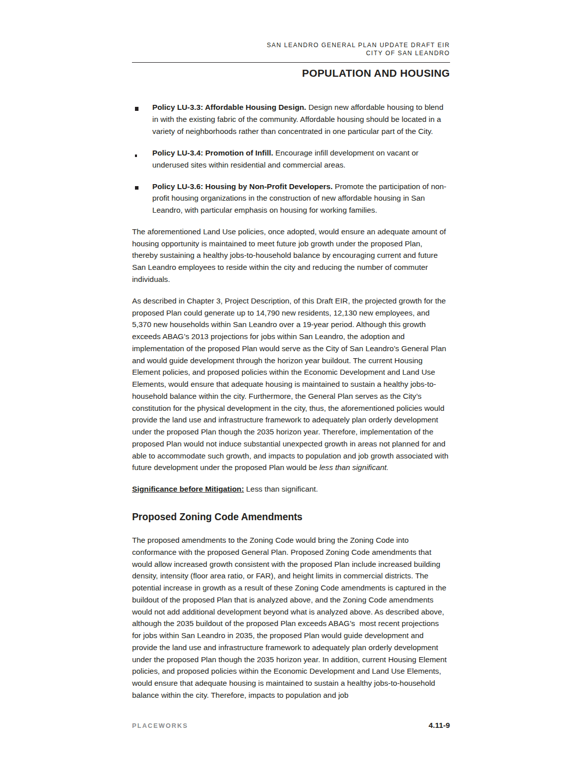SAN LEANDRO GENERAL PLAN UPDATE DRAFT EIR CITY OF SAN LEANDRO
POPULATION AND HOUSING
Policy LU-3.3: Affordable Housing Design. Design new affordable housing to blend in with the existing fabric of the community. Affordable housing should be located in a variety of neighborhoods rather than concentrated in one particular part of the City.
Policy LU-3.4: Promotion of Infill. Encourage infill development on vacant or underused sites within residential and commercial areas.
Policy LU-3.6: Housing by Non-Profit Developers. Promote the participation of non-profit housing organizations in the construction of new affordable housing in San Leandro, with particular emphasis on housing for working families.
The aforementioned Land Use policies, once adopted, would ensure an adequate amount of housing opportunity is maintained to meet future job growth under the proposed Plan, thereby sustaining a healthy jobs-to-household balance by encouraging current and future San Leandro employees to reside within the city and reducing the number of commuter individuals.
As described in Chapter 3, Project Description, of this Draft EIR, the projected growth for the proposed Plan could generate up to 14,790 new residents, 12,130 new employees, and 5,370 new households within San Leandro over a 19-year period. Although this growth exceeds ABAG’s 2013 projections for jobs within San Leandro, the adoption and implementation of the proposed Plan would serve as the City of San Leandro’s General Plan and would guide development through the horizon year buildout. The current Housing Element policies, and proposed policies within the Economic Development and Land Use Elements, would ensure that adequate housing is maintained to sustain a healthy jobs-to-household balance within the city. Furthermore, the General Plan serves as the City’s constitution for the physical development in the city, thus, the aforementioned policies would provide the land use and infrastructure framework to adequately plan orderly development under the proposed Plan though the 2035 horizon year. Therefore, implementation of the proposed Plan would not induce substantial unexpected growth in areas not planned for and able to accommodate such growth, and impacts to population and job growth associated with future development under the proposed Plan would be less than significant.
Significance before Mitigation: Less than significant.
Proposed Zoning Code Amendments
The proposed amendments to the Zoning Code would bring the Zoning Code into conformance with the proposed General Plan. Proposed Zoning Code amendments that would allow increased growth consistent with the proposed Plan include increased building density, intensity (floor area ratio, or FAR), and height limits in commercial districts. The potential increase in growth as a result of these Zoning Code amendments is captured in the buildout of the proposed Plan that is analyzed above, and the Zoning Code amendments would not add additional development beyond what is analyzed above. As described above, although the 2035 buildout of the proposed Plan exceeds ABAG’s most recent projections for jobs within San Leandro in 2035, the proposed Plan would guide development and provide the land use and infrastructure framework to adequately plan orderly development under the proposed Plan though the 2035 horizon year. In addition, current Housing Element policies, and proposed policies within the Economic Development and Land Use Elements, would ensure that adequate housing is maintained to sustain a healthy jobs-to-household balance within the city. Therefore, impacts to population and job
PLACEWORKS 4.11-9